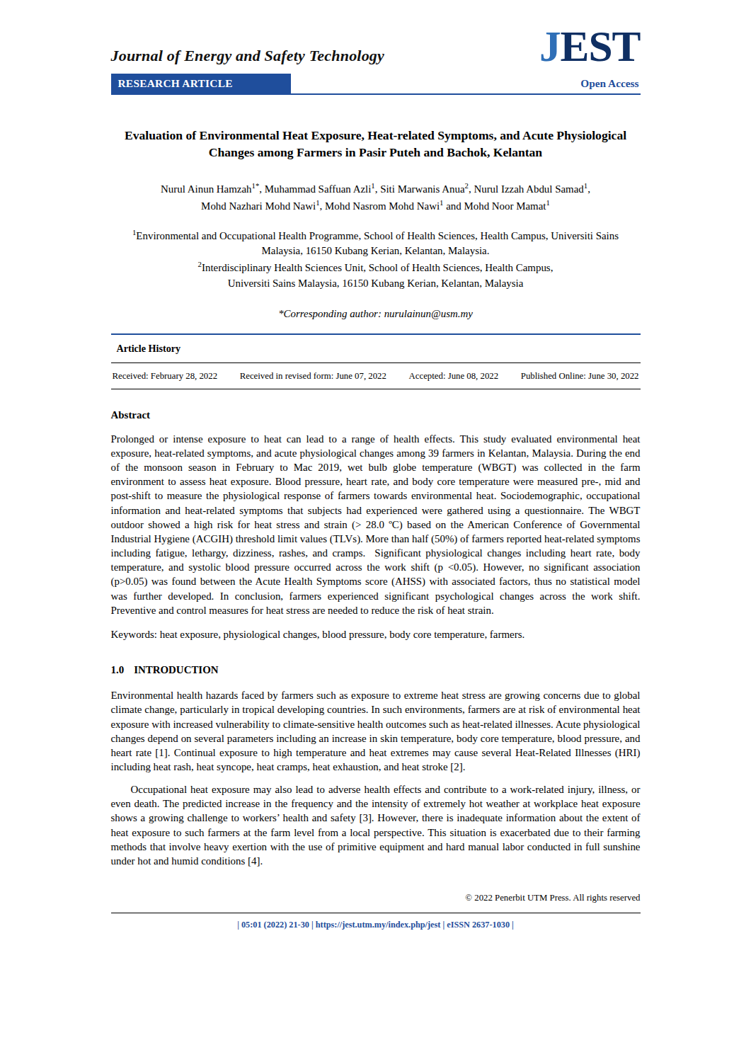Journal of Energy and Safety Technology
JEST
RESEARCH ARTICLE
Open Access
Evaluation of Environmental Heat Exposure, Heat-related Symptoms, and Acute Physiological Changes among Farmers in Pasir Puteh and Bachok, Kelantan
Nurul Ainun Hamzah1*, Muhammad Saffuan Azli1, Siti Marwanis Anua2, Nurul Izzah Abdul Samad1,
Mohd Nazhari Mohd Nawi1, Mohd Nasrom Mohd Nawi1 and Mohd Noor Mamat1
1Environmental and Occupational Health Programme, School of Health Sciences, Health Campus, Universiti Sains Malaysia, 16150 Kubang Kerian, Kelantan, Malaysia.
2Interdisciplinary Health Sciences Unit, School of Health Sciences, Health Campus,
Universiti Sains Malaysia, 16150 Kubang Kerian, Kelantan, Malaysia
*Corresponding author: nurulainun@usm.my
Article History
Received: February 28, 2022 Received in revised form: June 07, 2022 Accepted: June 08, 2022 Published Online: June 30, 2022
Abstract
Prolonged or intense exposure to heat can lead to a range of health effects. This study evaluated environmental heat exposure, heat-related symptoms, and acute physiological changes among 39 farmers in Kelantan, Malaysia. During the end of the monsoon season in February to Mac 2019, wet bulb globe temperature (WBGT) was collected in the farm environment to assess heat exposure. Blood pressure, heart rate, and body core temperature were measured pre-, mid and post-shift to measure the physiological response of farmers towards environmental heat. Sociodemographic, occupational information and heat-related symptoms that subjects had experienced were gathered using a questionnaire. The WBGT outdoor showed a high risk for heat stress and strain (> 28.0 ºC) based on the American Conference of Governmental Industrial Hygiene (ACGIH) threshold limit values (TLVs). More than half (50%) of farmers reported heat-related symptoms including fatigue, lethargy, dizziness, rashes, and cramps. Significant physiological changes including heart rate, body temperature, and systolic blood pressure occurred across the work shift (p <0.05). However, no significant association (p>0.05) was found between the Acute Health Symptoms score (AHSS) with associated factors, thus no statistical model was further developed. In conclusion, farmers experienced significant psychological changes across the work shift. Preventive and control measures for heat stress are needed to reduce the risk of heat strain.
Keywords: heat exposure, physiological changes, blood pressure, body core temperature, farmers.
1.0 INTRODUCTION
Environmental health hazards faced by farmers such as exposure to extreme heat stress are growing concerns due to global climate change, particularly in tropical developing countries. In such environments, farmers are at risk of environmental heat exposure with increased vulnerability to climate-sensitive health outcomes such as heat-related illnesses. Acute physiological changes depend on several parameters including an increase in skin temperature, body core temperature, blood pressure, and heart rate [1]. Continual exposure to high temperature and heat extremes may cause several Heat-Related Illnesses (HRI) including heat rash, heat syncope, heat cramps, heat exhaustion, and heat stroke [2].
Occupational heat exposure may also lead to adverse health effects and contribute to a work-related injury, illness, or even death. The predicted increase in the frequency and the intensity of extremely hot weather at workplace heat exposure shows a growing challenge to workers’ health and safety [3]. However, there is inadequate information about the extent of heat exposure to such farmers at the farm level from a local perspective. This situation is exacerbated due to their farming methods that involve heavy exertion with the use of primitive equipment and hard manual labor conducted in full sunshine under hot and humid conditions [4].
© 2022 Penerbit UTM Press. All rights reserved
| 05:01 (2022) 21-30 | https://jest.utm.my/index.php/jest | eISSN 2637-1030 |